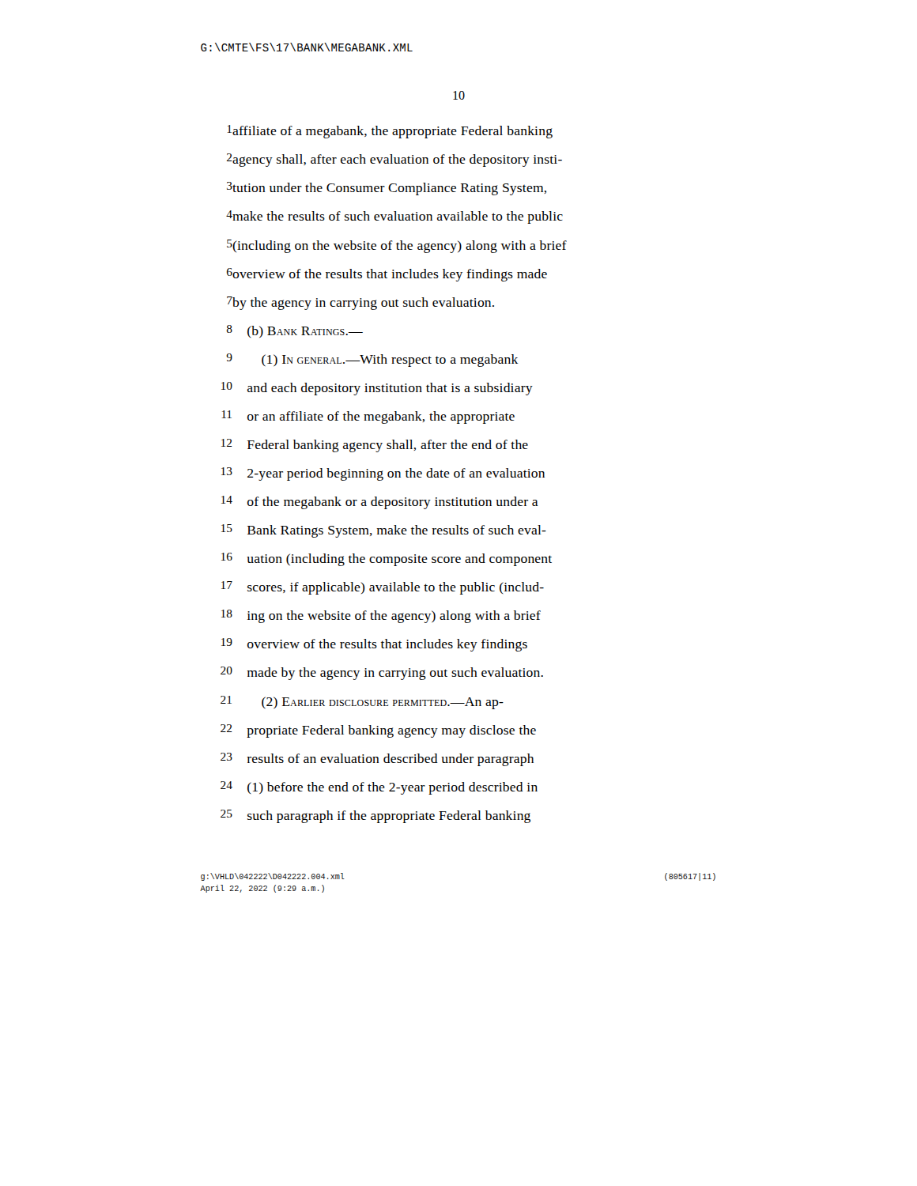G:\CMTE\FS\17\BANK\MEGABANK.XML
10
| 1 | affiliate of a megabank, the appropriate Federal banking |
| 2 | agency shall, after each evaluation of the depository insti- |
| 3 | tution under the Consumer Compliance Rating System, |
| 4 | make the results of such evaluation available to the public |
| 5 | (including on the website of the agency) along with a brief |
| 6 | overview of the results that includes key findings made |
| 7 | by the agency in carrying out such evaluation. |
| 8 | (b) Bank Ratings .— |
| 9 | (1) In general .—With respect to a megabank |
| 10 | and each depository institution that is a subsidiary |
| 11 | or an affiliate of the megabank, the appropriate |
| 12 | Federal banking agency shall, after the end of the |
| 13 | 2-year period beginning on the date of an evaluation |
| 14 | of the megabank or a depository institution under a |
| 15 | Bank Ratings System, make the results of such eval- |
| 16 | uation (including the composite score and component |
| 17 | scores, if applicable) available to the public (includ- |
| 18 | ing on the website of the agency) along with a brief |
| 19 | overview of the results that includes key findings |
| 20 | made by the agency in carrying out such evaluation. |
| 21 | (2) Earlier disclosure permitted .—An ap- |
| 22 | propriate Federal banking agency may disclose the |
| 23 | results of an evaluation described under paragraph |
| 24 | (1) before the end of the 2-year period described in |
| 25 | such paragraph if the appropriate Federal banking |
(805617|11) g:\VHLD\042222\D042222.004.xml
April 22, 2022 (9:29 a.m.)